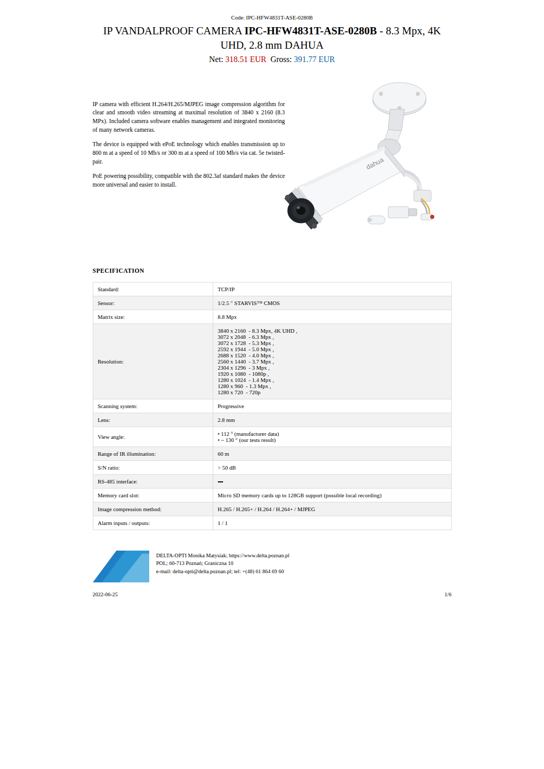Code: IPC-HFW4831T-ASE-0280B
IP VANDALPROOF CAMERA IPC-HFW4831T-ASE-0280B - 8.3 Mpx, 4K UHD, 2.8 mm DAHUA
Net: 318.51 EUR Gross: 391.77 EUR
IP camera with efficient H.264/H.265/MJPEG image compression algorithm for clear and smooth video streaming at maximal resolution of 3840 x 2160 (8.3 MPx). Included camera software enables management and integrated monitoring of many network cameras.
The device is equipped with ePoE technology which enables transmission up to 800 m at a speed of 10 Mb/s or 300 m at a speed of 100 Mb/s via cat. 5e twisted-pair.
PoE powering possibility, compatible with the 802.3af standard makes the device more universal and easier to install.
dahua
SPECIFICATION
| Standard: | TCP/IP |
| Sensor: | 1/2.5 " STARVIS™ CMOS |
| Matrix size: | 8.8 Mpx |
| Resolution: | 3840 x 2160 - 8.3 Mpx, 4K UHD , 3072 x 2048 - 6.3 Mpx , 3072 x 1728 - 5.3 Mpx , 2592 x 1944 - 5.0 Mpx , 2688 x 1520 - 4.0 Mpx , 2560 x 1440 - 3.7 Mpx , 2304 x 1296 - 3 Mpx , 1920 x 1080 - 1080p , 1280 x 1024 - 1.4 Mpx , 1280 x 960 - 1.3 Mpx , 1280 x 720 - 720p |
| Scanning system: | Progressive |
| Lens: | 2.8 mm |
| View angle: | • 112 ° (manufacturer data) • ~ 130 ° (our tests result) |
| Range of IR illumination: | 60 m |
| S/N ratio: | > 50 dB |
| RS-485 interface: | |
| Memory card slot: | Micro SD memory cards up to 128GB support (possible local recording) |
| Image compression method: | H.265 / H.265+ / H.264 / H.264+ / MJPEG |
| Alarm inputs / outputs: | 1 / 1 |
DELTA-OPTI Monika Matysiak; https://www.delta.poznan.pl
POL; 60-713 Poznań; Graniczna 10
e-mail: delta-opti@delta.poznan.pl; tel: +(48) 61 864 69 60
2022-06-25 1/6